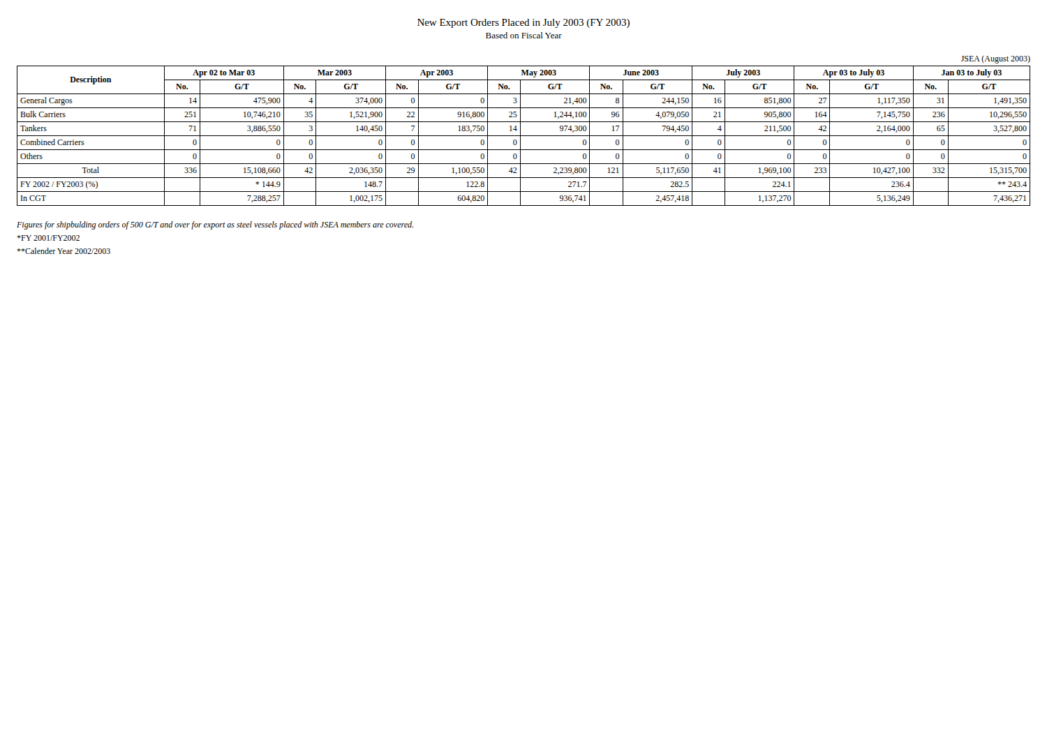New Export Orders Placed in July 2003 (FY 2003)
Based on Fiscal Year
JSEA (August 2003)
| Description | Apr 02 to Mar 03 | Mar 2003 | Apr 2003 | May 2003 | June 2003 | July 2003 | Apr 03 to July 03 | Jan 03 to July 03 |
| --- | --- | --- | --- | --- | --- | --- | --- | --- |
| No. | G/T | No. | G/T | No. | G/T | No. | G/T | No. | G/T | No. | G/T | No. | G/T | No. | G/T |
| General Cargos | 14 | 475,900 | 4 | 374,000 | 0 | 0 | 3 | 21,400 | 8 | 244,150 | 16 | 851,800 | 27 | 1,117,350 | 31 | 1,491,350 |
| Bulk Carriers | 251 | 10,746,210 | 35 | 1,521,900 | 22 | 916,800 | 25 | 1,244,100 | 96 | 4,079,050 | 21 | 905,800 | 164 | 7,145,750 | 236 | 10,296,550 |
| Tankers | 71 | 3,886,550 | 3 | 140,450 | 7 | 183,750 | 14 | 974,300 | 17 | 794,450 | 4 | 211,500 | 42 | 2,164,000 | 65 | 3,527,800 |
| Combined Carriers | 0 | 0 | 0 | 0 | 0 | 0 | 0 | 0 | 0 | 0 | 0 | 0 | 0 | 0 | 0 | 0 |
| Others | 0 | 0 | 0 | 0 | 0 | 0 | 0 | 0 | 0 | 0 | 0 | 0 | 0 | 0 | 0 | 0 |
| Total | 336 | 15,108,660 | 42 | 2,036,350 | 29 | 1,100,550 | 42 | 2,239,800 | 121 | 5,117,650 | 41 | 1,969,100 | 233 | 10,427,100 | 332 | 15,315,700 |
| FY 2002 / FY2003 (%) | | * 144.9 | | 148.7 | | 122.8 | | 271.7 | | 282.5 | | 224.1 | | 236.4 | | ** 243.4 |
| In CGT | | 7,288,257 | | 1,002,175 | | 604,820 | | 936,741 | | 2,457,418 | | 1,137,270 | | 5,136,249 | | 7,436,271 |
Figures for shipbulding orders of 500 G/T and over for export as steel vessels placed with JSEA members are covered.
*FY 2001/FY2002
**Calender Year 2002/2003